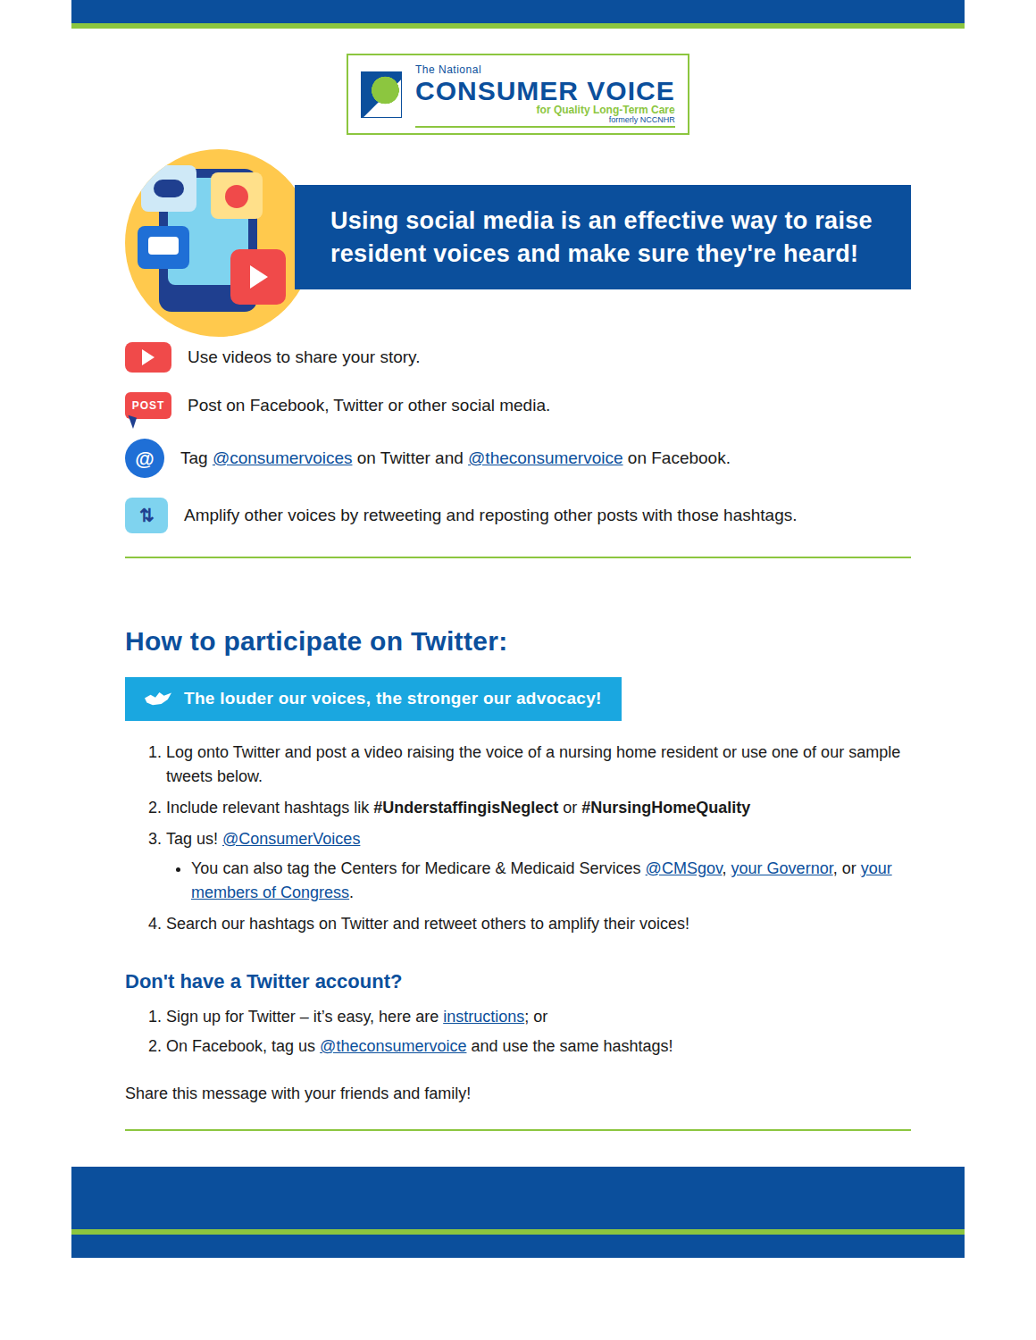The National
CONSUMER VOICE
for Quality Long-Term Care
formerly NCCNHR
Using social media is an effective way to raise resident voices and make sure they're heard!
Use videos to share your story.
POST Post on Facebook, Twitter or other social media.
@ Tag @consumervoices on Twitter and @theconsumervoice on Facebook.
⇅ Amplify other voices by retweeting and reposting other posts with those hashtags.
How to participate on Twitter:
The louder our voices, the stronger our advocacy!
Log onto Twitter and post a video raising the voice of a nursing home resident or use one of our sample tweets below.
Include relevant hashtags lik #UnderstaffingisNeglect or #NursingHomeQuality
Tag us! @ConsumerVoices
You can also tag the Centers for Medicare & Medicaid Services @CMSgov, your Governor, or your members of Congress.
Search our hashtags on Twitter and retweet others to amplify their voices!
Don't have a Twitter account?
Sign up for Twitter – it’s easy, here are instructions; or
On Facebook, tag us @theconsumervoice and use the same hashtags!
Share this message with your friends and family!